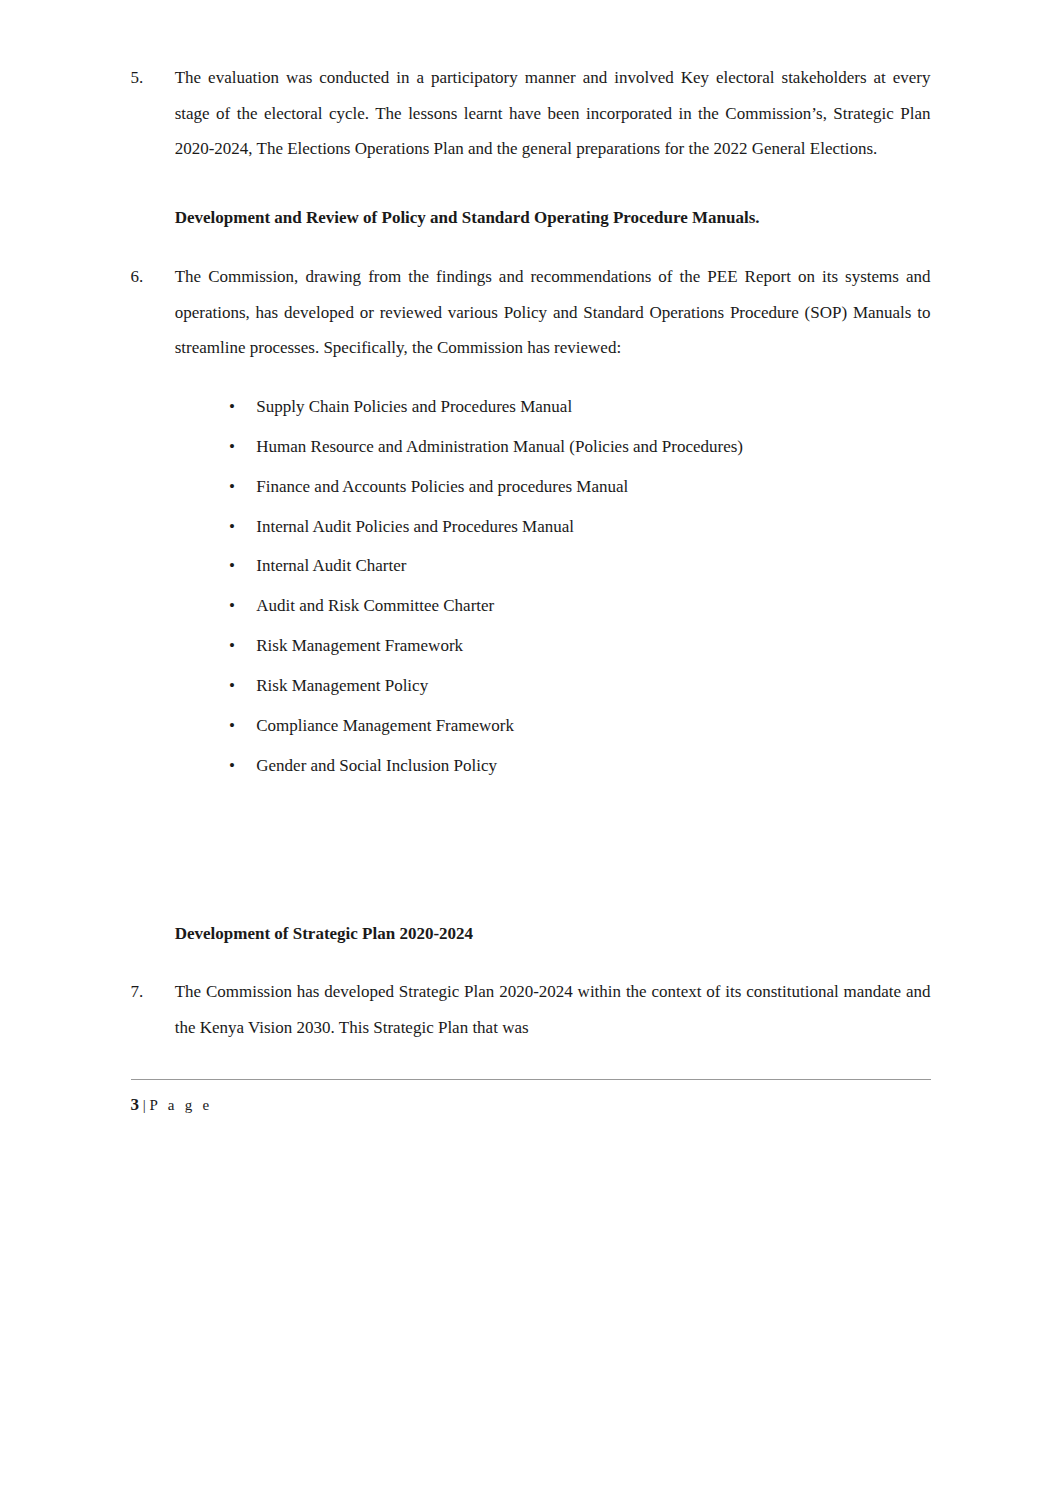The evaluation was conducted in a participatory manner and involved Key electoral stakeholders at every stage of the electoral cycle. The lessons learnt have been incorporated in the Commission’s, Strategic Plan 2020-2024, The Elections Operations Plan and the general preparations for the 2022 General Elections.
Development and Review of Policy and Standard Operating Procedure Manuals.
The Commission, drawing from the findings and recommendations of the PEE Report on its systems and operations, has developed or reviewed various Policy and Standard Operations Procedure (SOP) Manuals to streamline processes. Specifically, the Commission has reviewed:
Supply Chain Policies and Procedures Manual
Human Resource and Administration Manual (Policies and Procedures)
Finance and Accounts Policies and procedures Manual
Internal Audit Policies and Procedures Manual
Internal Audit Charter
Audit and Risk Committee Charter
Risk Management Framework
Risk Management Policy
Compliance Management Framework
Gender and Social Inclusion Policy
Development of Strategic Plan 2020-2024
The Commission has developed Strategic Plan 2020-2024 within the context of its constitutional mandate and the Kenya Vision 2030. This Strategic Plan that was
3 | P a g e